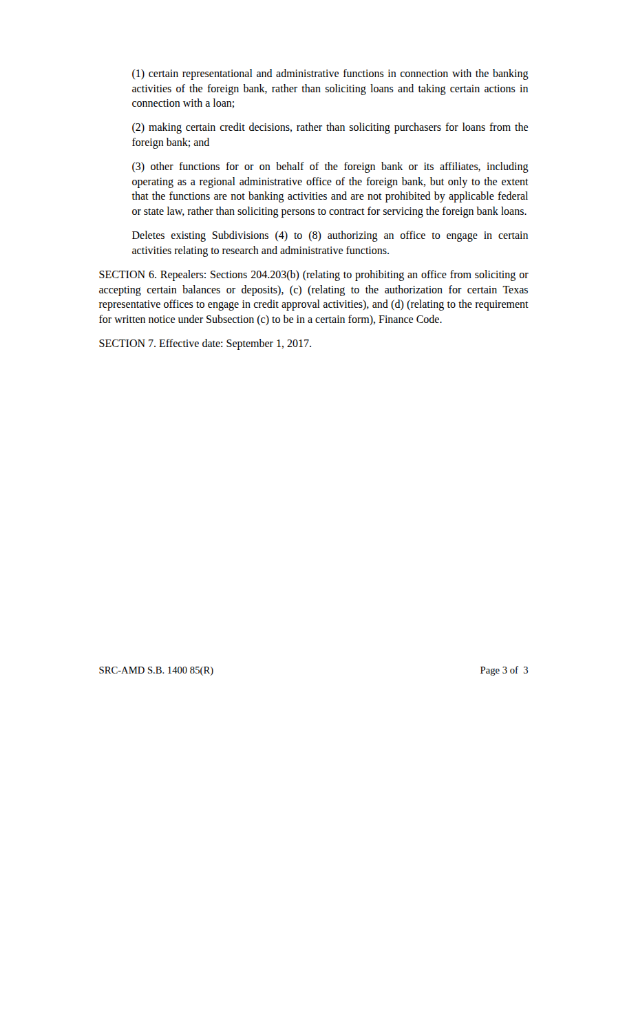(1) certain representational and administrative functions in connection with the banking activities of the foreign bank, rather than soliciting loans and taking certain actions in connection with a loan;
(2) making certain credit decisions, rather than soliciting purchasers for loans from the foreign bank; and
(3) other functions for or on behalf of the foreign bank or its affiliates, including operating as a regional administrative office of the foreign bank, but only to the extent that the functions are not banking activities and are not prohibited by applicable federal or state law, rather than soliciting persons to contract for servicing the foreign bank loans.
Deletes existing Subdivisions (4) to (8) authorizing an office to engage in certain activities relating to research and administrative functions.
SECTION 6. Repealers: Sections 204.203(b) (relating to prohibiting an office from soliciting or accepting certain balances or deposits), (c) (relating to the authorization for certain Texas representative offices to engage in credit approval activities), and (d) (relating to the requirement for written notice under Subsection (c) to be in a certain form), Finance Code.
SECTION 7. Effective date: September 1, 2017.
SRC-AMD S.B. 1400 85(R)
Page 3 of 3